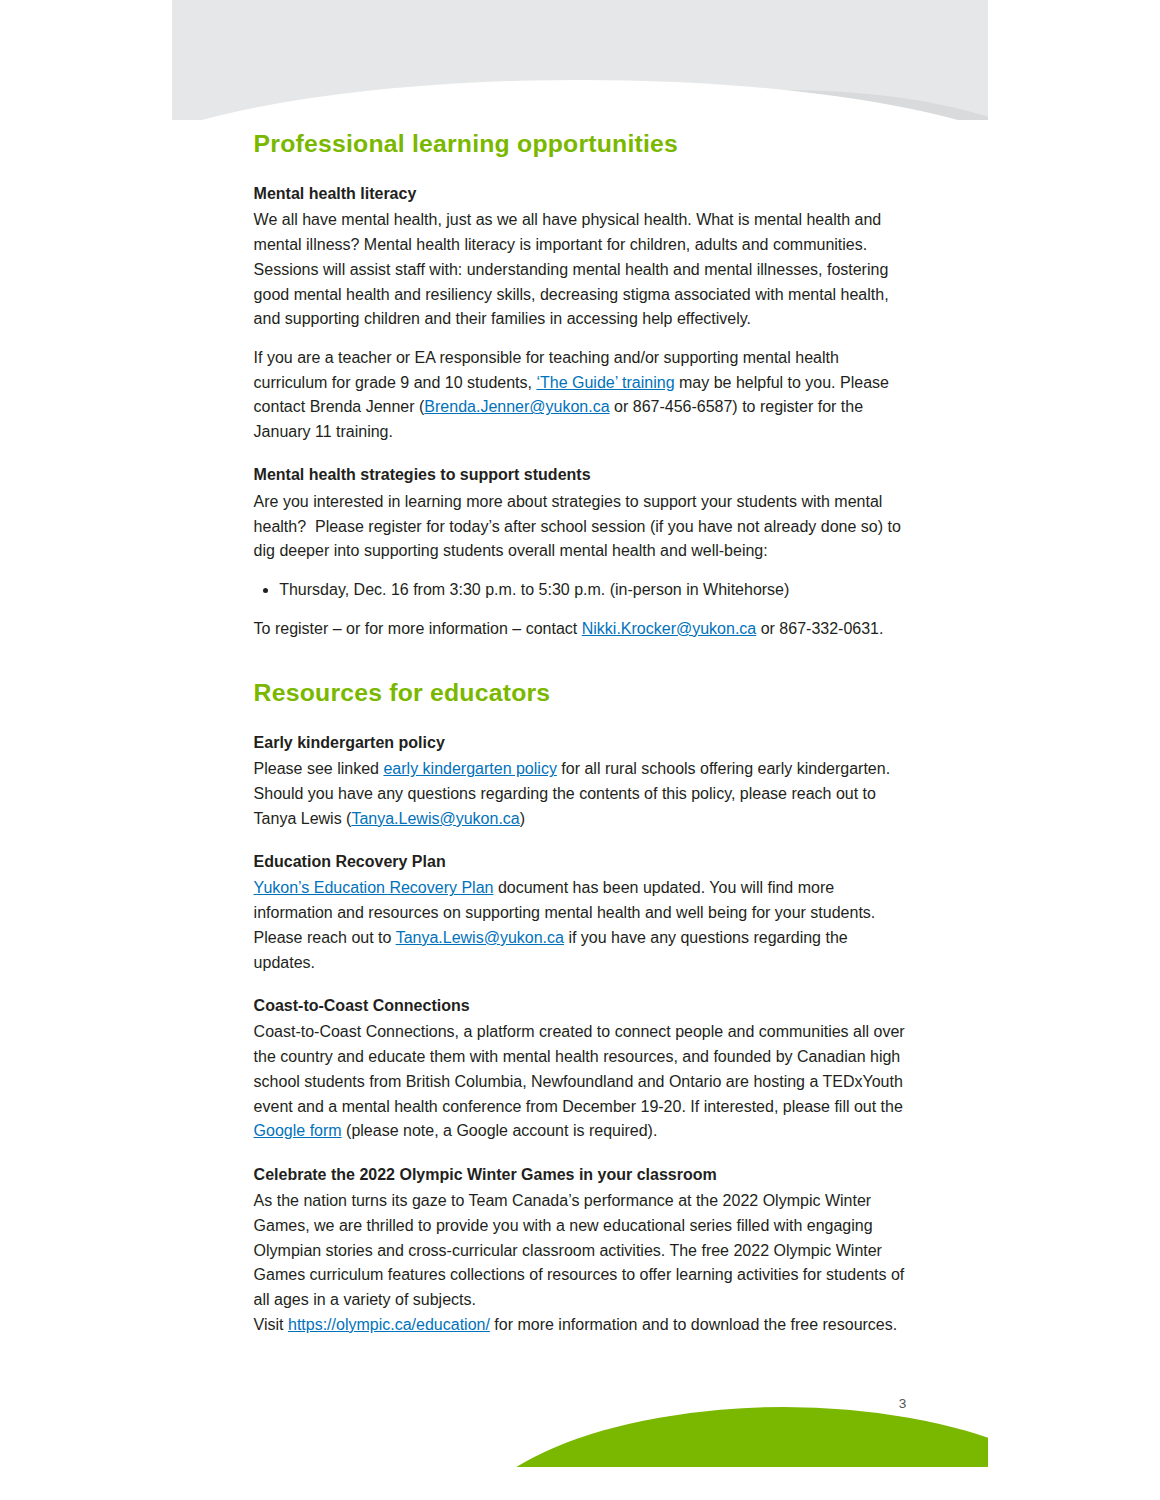Professional learning opportunities
Mental health literacy
We all have mental health, just as we all have physical health. What is mental health and mental illness? Mental health literacy is important for children, adults and communities. Sessions will assist staff with: understanding mental health and mental illnesses, fostering good mental health and resiliency skills, decreasing stigma associated with mental health, and supporting children and their families in accessing help effectively.
If you are a teacher or EA responsible for teaching and/or supporting mental health curriculum for grade 9 and 10 students, ‘The Guide’ training may be helpful to you. Please contact Brenda Jenner (Brenda.Jenner@yukon.ca or 867-456-6587) to register for the January 11 training.
Mental health strategies to support students
Are you interested in learning more about strategies to support your students with mental health? Please register for today’s after school session (if you have not already done so) to dig deeper into supporting students overall mental health and well-being:
Thursday, Dec. 16 from 3:30 p.m. to 5:30 p.m. (in-person in Whitehorse)
To register – or for more information – contact Nikki.Krocker@yukon.ca or 867-332-0631.
Resources for educators
Early kindergarten policy
Please see linked early kindergarten policy for all rural schools offering early kindergarten. Should you have any questions regarding the contents of this policy, please reach out to Tanya Lewis (Tanya.Lewis@yukon.ca)
Education Recovery Plan
Yukon’s Education Recovery Plan document has been updated. You will find more information and resources on supporting mental health and well being for your students. Please reach out to Tanya.Lewis@yukon.ca if you have any questions regarding the updates.
Coast-to-Coast Connections
Coast-to-Coast Connections, a platform created to connect people and communities all over the country and educate them with mental health resources, and founded by Canadian high school students from British Columbia, Newfoundland and Ontario are hosting a TEDxYouth event and a mental health conference from December 19-20. If interested, please fill out the Google form (please note, a Google account is required).
Celebrate the 2022 Olympic Winter Games in your classroom
As the nation turns its gaze to Team Canada’s performance at the 2022 Olympic Winter Games, we are thrilled to provide you with a new educational series filled with engaging Olympian stories and cross-curricular classroom activities. The free 2022 Olympic Winter Games curriculum features collections of resources to offer learning activities for students of all ages in a variety of subjects.
Visit https://olympic.ca/education/ for more information and to download the free resources.
3